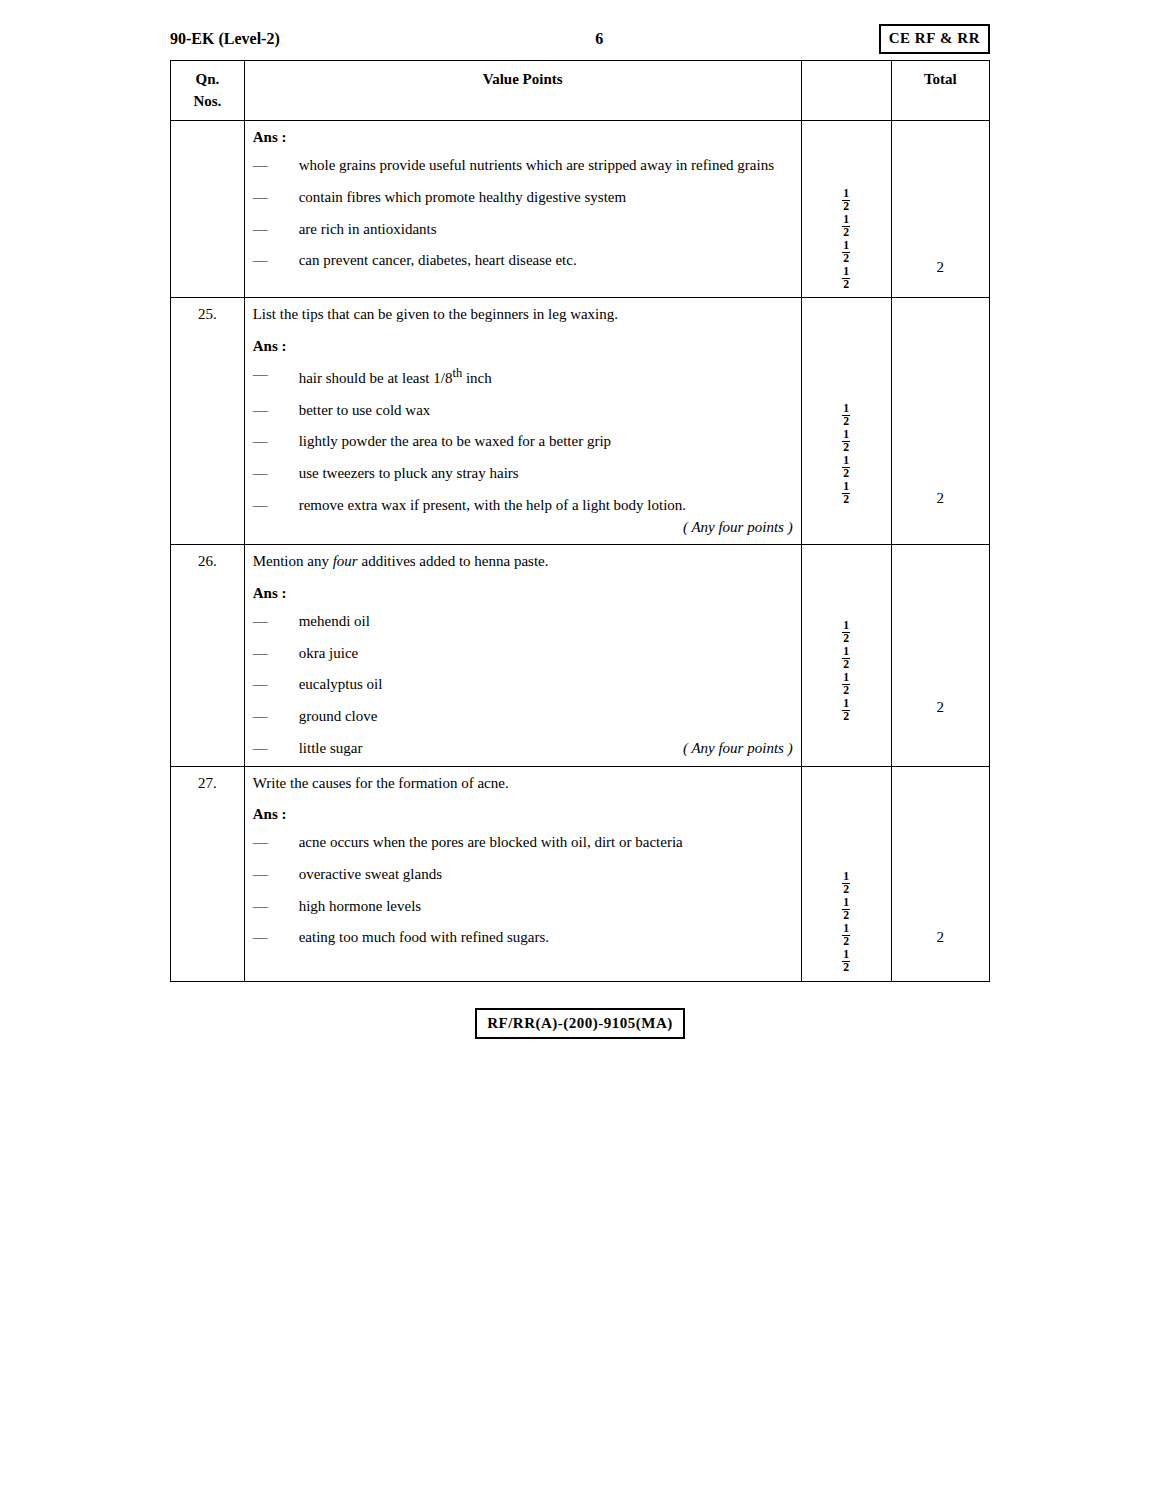90-EK (Level-2)
6
CE RF & RR
| Qn. Nos. | Value Points | | Total |
| --- | --- | --- | --- |
| | Ans : whole grains provide useful nutrients which are stripped away in refined grains contain fibres which promote healthy digestive system are rich in antioxidants can prevent cancer, diabetes, heart disease etc. | 1 2 1 2 1 2 1 2 | 2 |
| 25. | List the tips that can be given to the beginners in leg waxing. Ans : hair should be at least 1/8 th inch better to use cold wax lightly powder the area to be waxed for a better grip use tweezers to pluck any stray hairs remove extra wax if present, with the help of a light body lotion. ( Any four points ) | 1 2 1 2 1 2 1 2 | 2 |
| 26. | Mention any four additives added to henna paste. Ans : mehendi oil okra juice eucalyptus oil ground clove little sugar ( Any four points ) | 1 2 1 2 1 2 1 2 | 2 |
| 27. | Write the causes for the formation of acne. Ans : acne occurs when the pores are blocked with oil, dirt or bacteria overactive sweat glands high hormone levels eating too much food with refined sugars. | 1 2 1 2 1 2 1 2 | 2 |
RF/RR(A)-(200)-9105(MA)